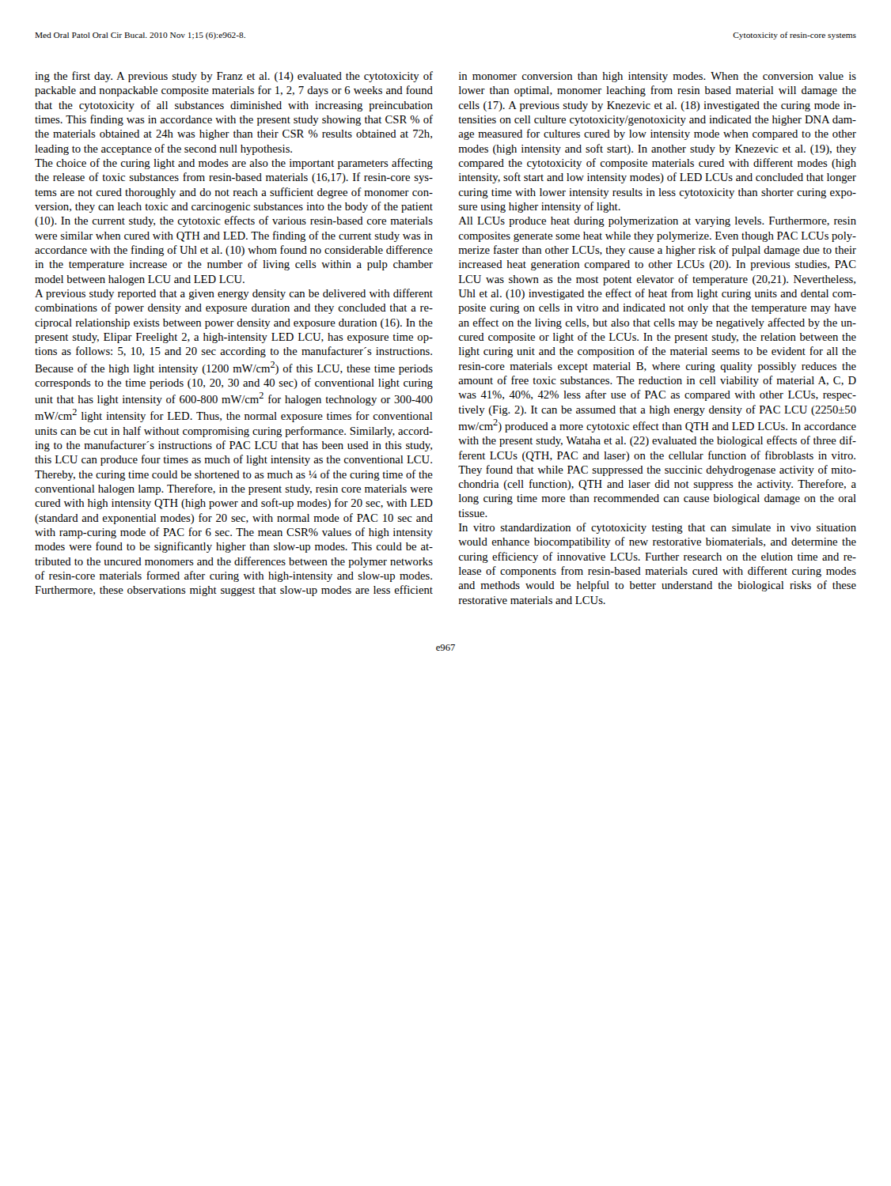Med Oral Patol Oral Cir Bucal. 2010 Nov 1;15 (6):e962-8. Cytotoxicity of resin-core systems
ing the first day. A previous study by Franz et al. (14) evaluated the cytotoxicity of packable and nonpackable composite materials for 1, 2, 7 days or 6 weeks and found that the cytotoxicity of all substances diminished with increasing preincubation times. This finding was in accordance with the present study showing that CSR % of the materials obtained at 24h was higher than their CSR % results obtained at 72h, leading to the acceptance of the second null hypothesis.
The choice of the curing light and modes are also the important parameters affecting the release of toxic substances from resin-based materials (16,17). If resin-core systems are not cured thoroughly and do not reach a sufficient degree of monomer conversion, they can leach toxic and carcinogenic substances into the body of the patient (10). In the current study, the cytotoxic effects of various resin-based core materials were similar when cured with QTH and LED. The finding of the current study was in accordance with the finding of Uhl et al. (10) whom found no considerable difference in the temperature increase or the number of living cells within a pulp chamber model between halogen LCU and LED LCU.
A previous study reported that a given energy density can be delivered with different combinations of power density and exposure duration and they concluded that a reciprocal relationship exists between power density and exposure duration (16). In the present study, Elipar Freelight 2, a high-intensity LED LCU, has exposure time options as follows: 5, 10, 15 and 20 sec according to the manufacturer´s instructions. Because of the high light intensity (1200 mW/cm2) of this LCU, these time periods corresponds to the time periods (10, 20, 30 and 40 sec) of conventional light curing unit that has light intensity of 600-800 mW/cm2 for halogen technology or 300-400 mW/cm2 light intensity for LED. Thus, the normal exposure times for conventional units can be cut in half without compromising curing performance. Similarly, according to the manufacturer´s instructions of PAC LCU that has been used in this study, this LCU can produce four times as much of light intensity as the conventional LCU. Thereby, the curing time could be shortened to as much as ¼ of the curing time of the conventional halogen lamp. Therefore, in the present study, resin core materials were cured with high intensity QTH (high power and soft-up modes) for 20 sec, with LED (standard and exponential modes) for 20 sec, with normal mode of PAC 10 sec and with ramp-curing mode of PAC for 6 sec. The mean CSR% values of high intensity modes were found to be significantly higher than slow-up modes. This could be attributed to the uncured monomers and the differences between the polymer networks of resin-core materials formed after curing with high-intensity and slow-up modes. Furthermore, these observations might suggest that slow-up modes are less efficient in monomer conversion than high intensity modes. When the conversion value is lower than optimal, monomer leaching from resin based material will damage the cells (17). A previous study by Knezevic et al. (18) investigated the curing mode intensities on cell culture cytotoxicity/genotoxicity and indicated the higher DNA damage measured for cultures cured by low intensity mode when compared to the other modes (high intensity and soft start). In another study by Knezevic et al. (19), they compared the cytotoxicity of composite materials cured with different modes (high intensity, soft start and low intensity modes) of LED LCUs and concluded that longer curing time with lower intensity results in less cytotoxicity than shorter curing exposure using higher intensity of light.
All LCUs produce heat during polymerization at varying levels. Furthermore, resin composites generate some heat while they polymerize. Even though PAC LCUs polymerize faster than other LCUs, they cause a higher risk of pulpal damage due to their increased heat generation compared to other LCUs (20). In previous studies, PAC LCU was shown as the most potent elevator of temperature (20,21). Nevertheless, Uhl et al. (10) investigated the effect of heat from light curing units and dental composite curing on cells in vitro and indicated not only that the temperature may have an effect on the living cells, but also that cells may be negatively affected by the uncured composite or light of the LCUs. In the present study, the relation between the light curing unit and the composition of the material seems to be evident for all the resin-core materials except material B, where curing quality possibly reduces the amount of free toxic substances. The reduction in cell viability of material A, C, D was 41%, 40%, 42% less after use of PAC as compared with other LCUs, respectively (Fig. 2). It can be assumed that a high energy density of PAC LCU (2250±50 mw/cm2) produced a more cytotoxic effect than QTH and LED LCUs. In accordance with the present study, Wataha et al. (22) evaluated the biological effects of three different LCUs (QTH, PAC and laser) on the cellular function of fibroblasts in vitro. They found that while PAC suppressed the succinic dehydrogenase activity of mitochondria (cell function), QTH and laser did not suppress the activity. Therefore, a long curing time more than recommended can cause biological damage on the oral tissue.
In vitro standardization of cytotoxicity testing that can simulate in vivo situation would enhance biocompatibility of new restorative biomaterials, and determine the curing efficiency of innovative LCUs. Further research on the elution time and release of components from resin-based materials cured with different curing modes and methods would be helpful to better understand the biological risks of these restorative materials and LCUs.
e967